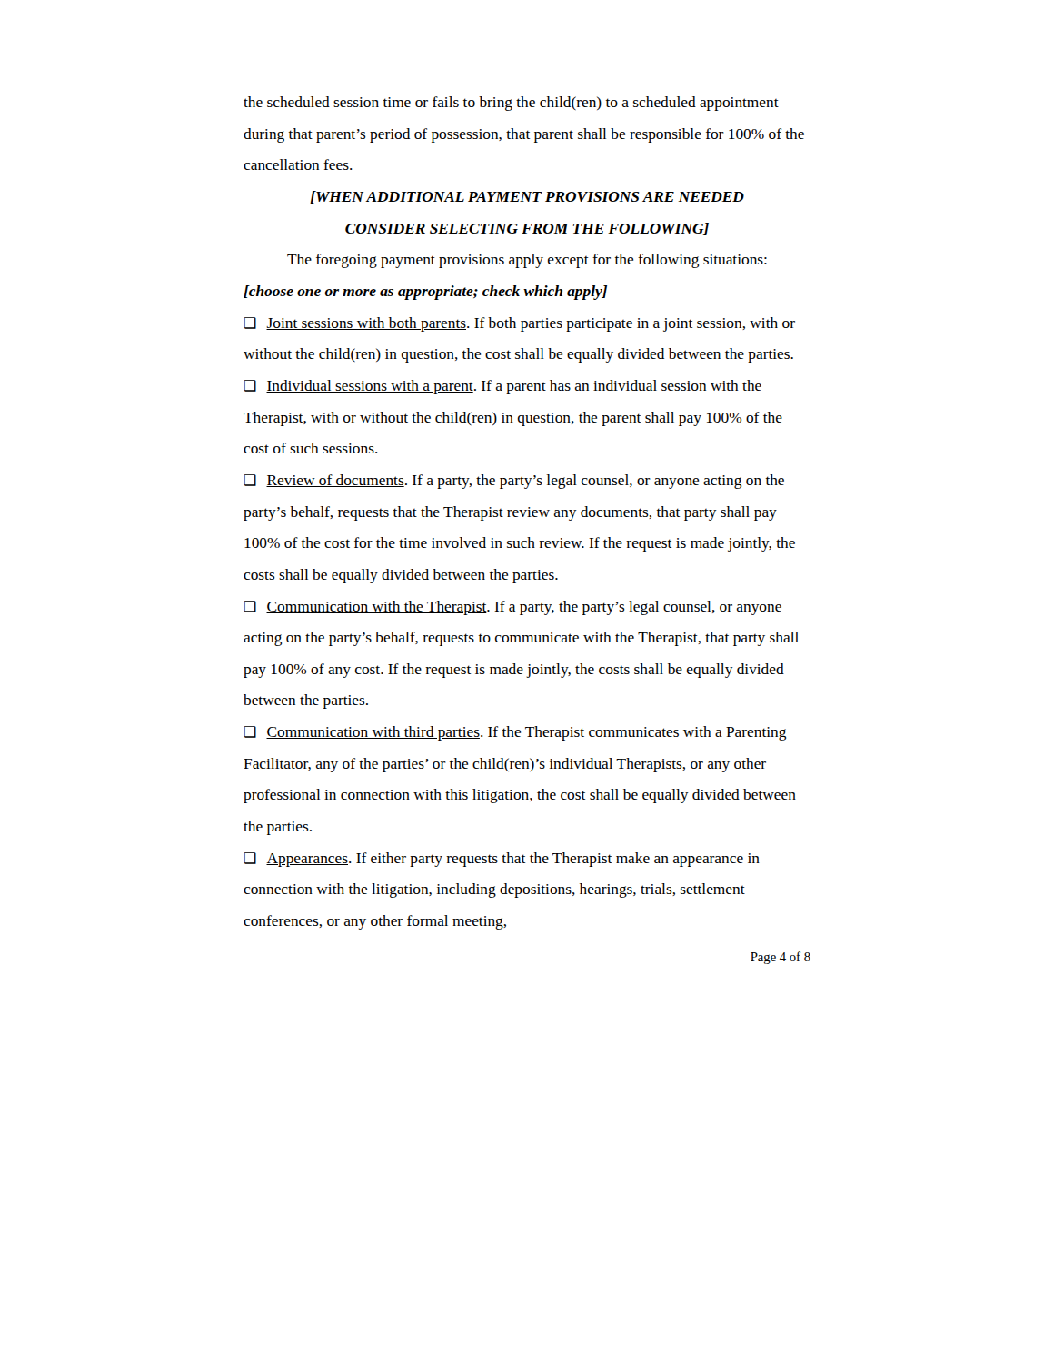the scheduled session time or fails to bring the child(ren) to a scheduled appointment during that parent’s period of possession, that parent shall be responsible for 100% of the cancellation fees.
[WHEN ADDITIONAL PAYMENT PROVISIONS ARE NEEDED
CONSIDER SELECTING FROM THE FOLLOWING]
The foregoing payment provisions apply except for the following situations: [choose one or more as appropriate; check which apply]
❑Joint sessions with both parents. If both parties participate in a joint session, with or without the child(ren) in question, the cost shall be equally divided between the parties.
❑Individual sessions with a parent. If a parent has an individual session with the Therapist, with or without the child(ren) in question, the parent shall pay 100% of the cost of such sessions.
❑Review of documents. If a party, the party’s legal counsel, or anyone acting on the party’s behalf, requests that the Therapist review any documents, that party shall pay 100% of the cost for the time involved in such review. If the request is made jointly, the costs shall be equally divided between the parties.
❑Communication with the Therapist. If a party, the party’s legal counsel, or anyone acting on the party’s behalf, requests to communicate with the Therapist, that party shall pay 100% of any cost. If the request is made jointly, the costs shall be equally divided between the parties.
❑Communication with third parties. If the Therapist communicates with a Parenting Facilitator, any of the parties’ or the child(ren)’s individual Therapists, or any other professional in connection with this litigation, the cost shall be equally divided between the parties.
❑Appearances. If either party requests that the Therapist make an appearance in connection with the litigation, including depositions, hearings, trials, settlement conferences, or any other formal meeting,
Page 4 of 8